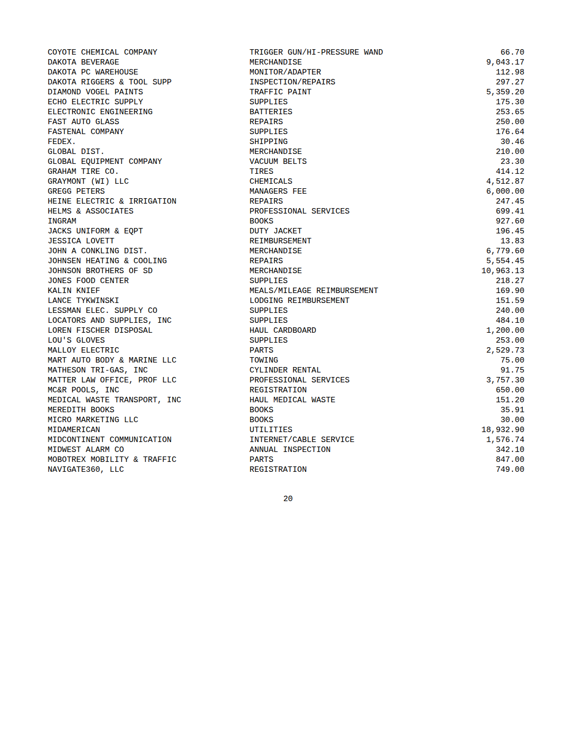| COYOTE CHEMICAL COMPANY | TRIGGER GUN/HI-PRESSURE WAND | 66.70 |
| DAKOTA BEVERAGE | MERCHANDISE | 9,043.17 |
| DAKOTA PC WAREHOUSE | MONITOR/ADAPTER | 112.98 |
| DAKOTA RIGGERS & TOOL SUPP | INSPECTION/REPAIRS | 297.27 |
| DIAMOND VOGEL PAINTS | TRAFFIC PAINT | 5,359.20 |
| ECHO ELECTRIC SUPPLY | SUPPLIES | 175.30 |
| ELECTRONIC ENGINEERING | BATTERIES | 253.65 |
| FAST AUTO GLASS | REPAIRS | 250.00 |
| FASTENAL COMPANY | SUPPLIES | 176.64 |
| FEDEX. | SHIPPING | 30.46 |
| GLOBAL DIST. | MERCHANDISE | 210.00 |
| GLOBAL EQUIPMENT COMPANY | VACUUM BELTS | 23.30 |
| GRAHAM TIRE CO. | TIRES | 414.12 |
| GRAYMONT (WI) LLC | CHEMICALS | 4,512.87 |
| GREGG PETERS | MANAGERS FEE | 6,000.00 |
| HEINE ELECTRIC & IRRIGATION | REPAIRS | 247.45 |
| HELMS & ASSOCIATES | PROFESSIONAL SERVICES | 699.41 |
| INGRAM | BOOKS | 927.60 |
| JACKS UNIFORM & EQPT | DUTY JACKET | 196.45 |
| JESSICA LOVETT | REIMBURSEMENT | 13.83 |
| JOHN A CONKLING DIST. | MERCHANDISE | 6,779.60 |
| JOHNSEN HEATING & COOLING | REPAIRS | 5,554.45 |
| JOHNSON BROTHERS OF SD | MERCHANDISE | 10,963.13 |
| JONES FOOD CENTER | SUPPLIES | 218.27 |
| KALIN KNIEF | MEALS/MILEAGE REIMBURSEMENT | 169.90 |
| LANCE TYKWINSKI | LODGING REIMBURSEMENT | 151.59 |
| LESSMAN ELEC. SUPPLY CO | SUPPLIES | 240.00 |
| LOCATORS AND SUPPLIES, INC | SUPPLIES | 484.10 |
| LOREN FISCHER DISPOSAL | HAUL CARDBOARD | 1,200.00 |
| LOU'S GLOVES | SUPPLIES | 253.00 |
| MALLOY ELECTRIC | PARTS | 2,529.73 |
| MART AUTO BODY & MARINE LLC | TOWING | 75.00 |
| MATHESON TRI-GAS, INC | CYLINDER RENTAL | 91.75 |
| MATTER LAW OFFICE, PROF LLC | PROFESSIONAL SERVICES | 3,757.30 |
| MC&R POOLS, INC | REGISTRATION | 650.00 |
| MEDICAL WASTE TRANSPORT, INC | HAUL MEDICAL WASTE | 151.20 |
| MEREDITH BOOKS | BOOKS | 35.91 |
| MICRO MARKETING LLC | BOOKS | 30.00 |
| MIDAMERICAN | UTILITIES | 18,932.90 |
| MIDCONTINENT COMMUNICATION | INTERNET/CABLE SERVICE | 1,576.74 |
| MIDWEST ALARM CO | ANNUAL INSPECTION | 342.10 |
| MOBOTREX MOBILITY & TRAFFIC | PARTS | 847.00 |
| NAVIGATE360, LLC | REGISTRATION | 749.00 |
20